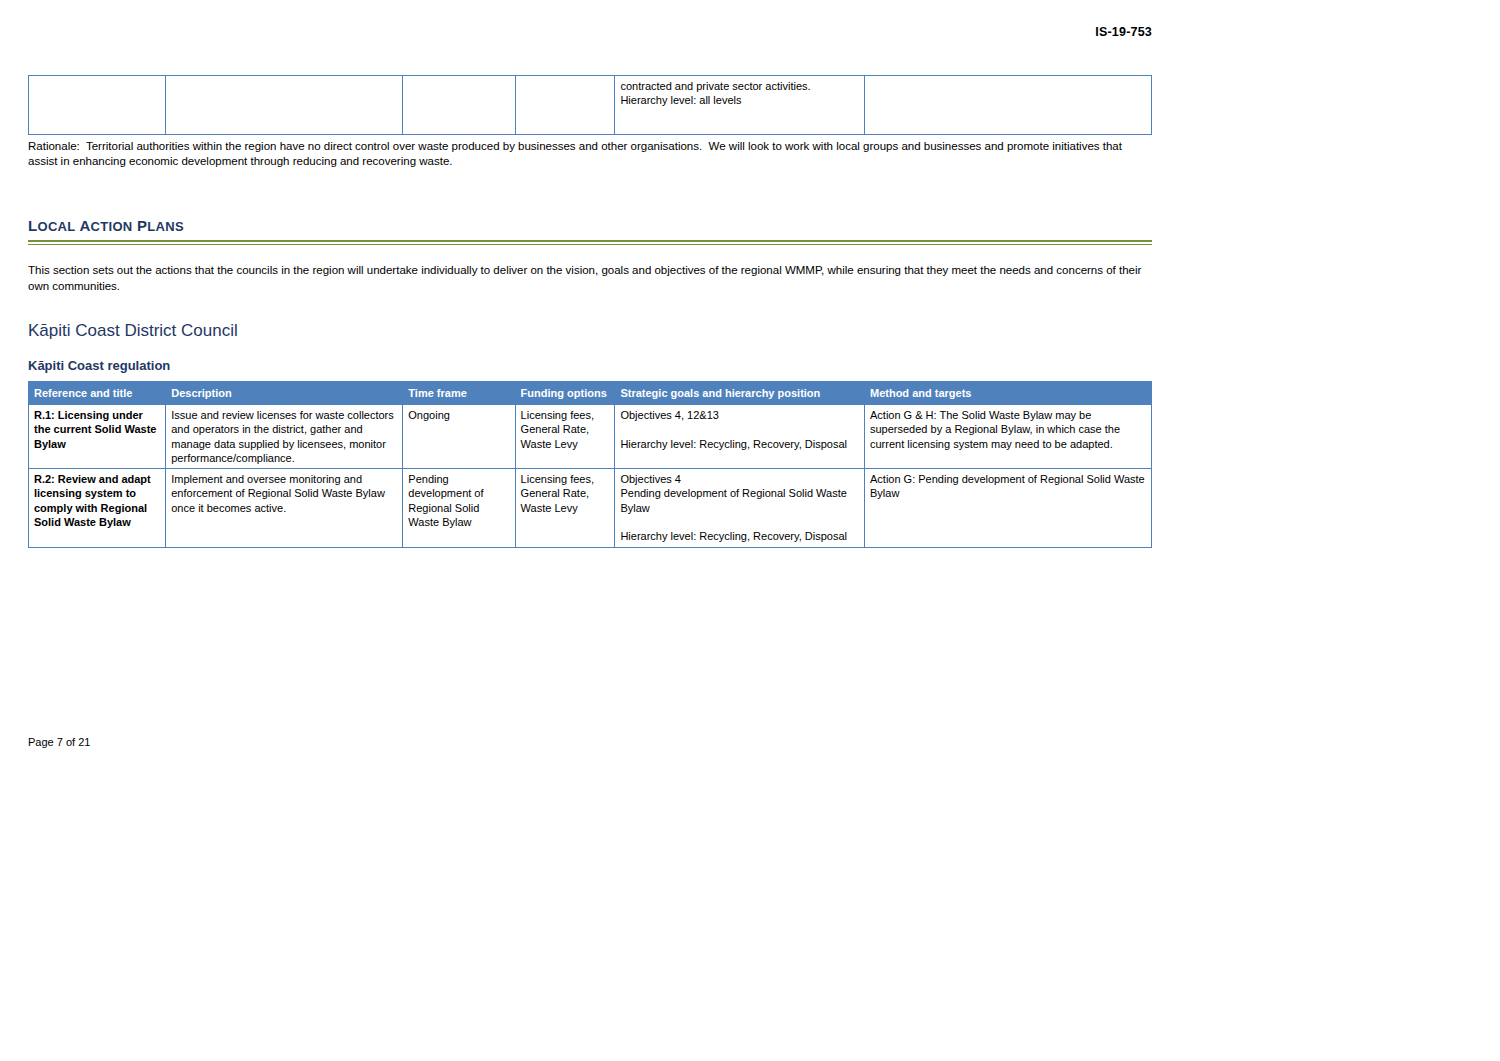IS-19-753
| | | | | contracted and private sector activities. Hierarchy level: all levels | |
Rationale: Territorial authorities within the region have no direct control over waste produced by businesses and other organisations. We will look to work with local groups and businesses and promote initiatives that assist in enhancing economic development through reducing and recovering waste.
LOCAL ACTION PLANS
This section sets out the actions that the councils in the region will undertake individually to deliver on the vision, goals and objectives of the regional WMMP, while ensuring that they meet the needs and concerns of their own communities.
Kāpiti Coast District Council
Kāpiti Coast regulation
| Reference and title | Description | Time frame | Funding options | Strategic goals and hierarchy position | Method and targets |
| --- | --- | --- | --- | --- | --- |
| R.1: Licensing under the current Solid Waste Bylaw | Issue and review licenses for waste collectors and operators in the district, gather and manage data supplied by licensees, monitor performance/compliance. | Ongoing | Licensing fees, General Rate, Waste Levy | Objectives 4, 12&13 Hierarchy level: Recycling, Recovery, Disposal | Action G & H: The Solid Waste Bylaw may be superseded by a Regional Bylaw, in which case the current licensing system may need to be adapted. |
| R.2: Review and adapt licensing system to comply with Regional Solid Waste Bylaw | Implement and oversee monitoring and enforcement of Regional Solid Waste Bylaw once it becomes active. | Pending development of Regional Solid Waste Bylaw | Licensing fees, General Rate, Waste Levy | Objectives 4 Pending development of Regional Solid Waste Bylaw Hierarchy level: Recycling, Recovery, Disposal | Action G: Pending development of Regional Solid Waste Bylaw |
Page 7 of 21